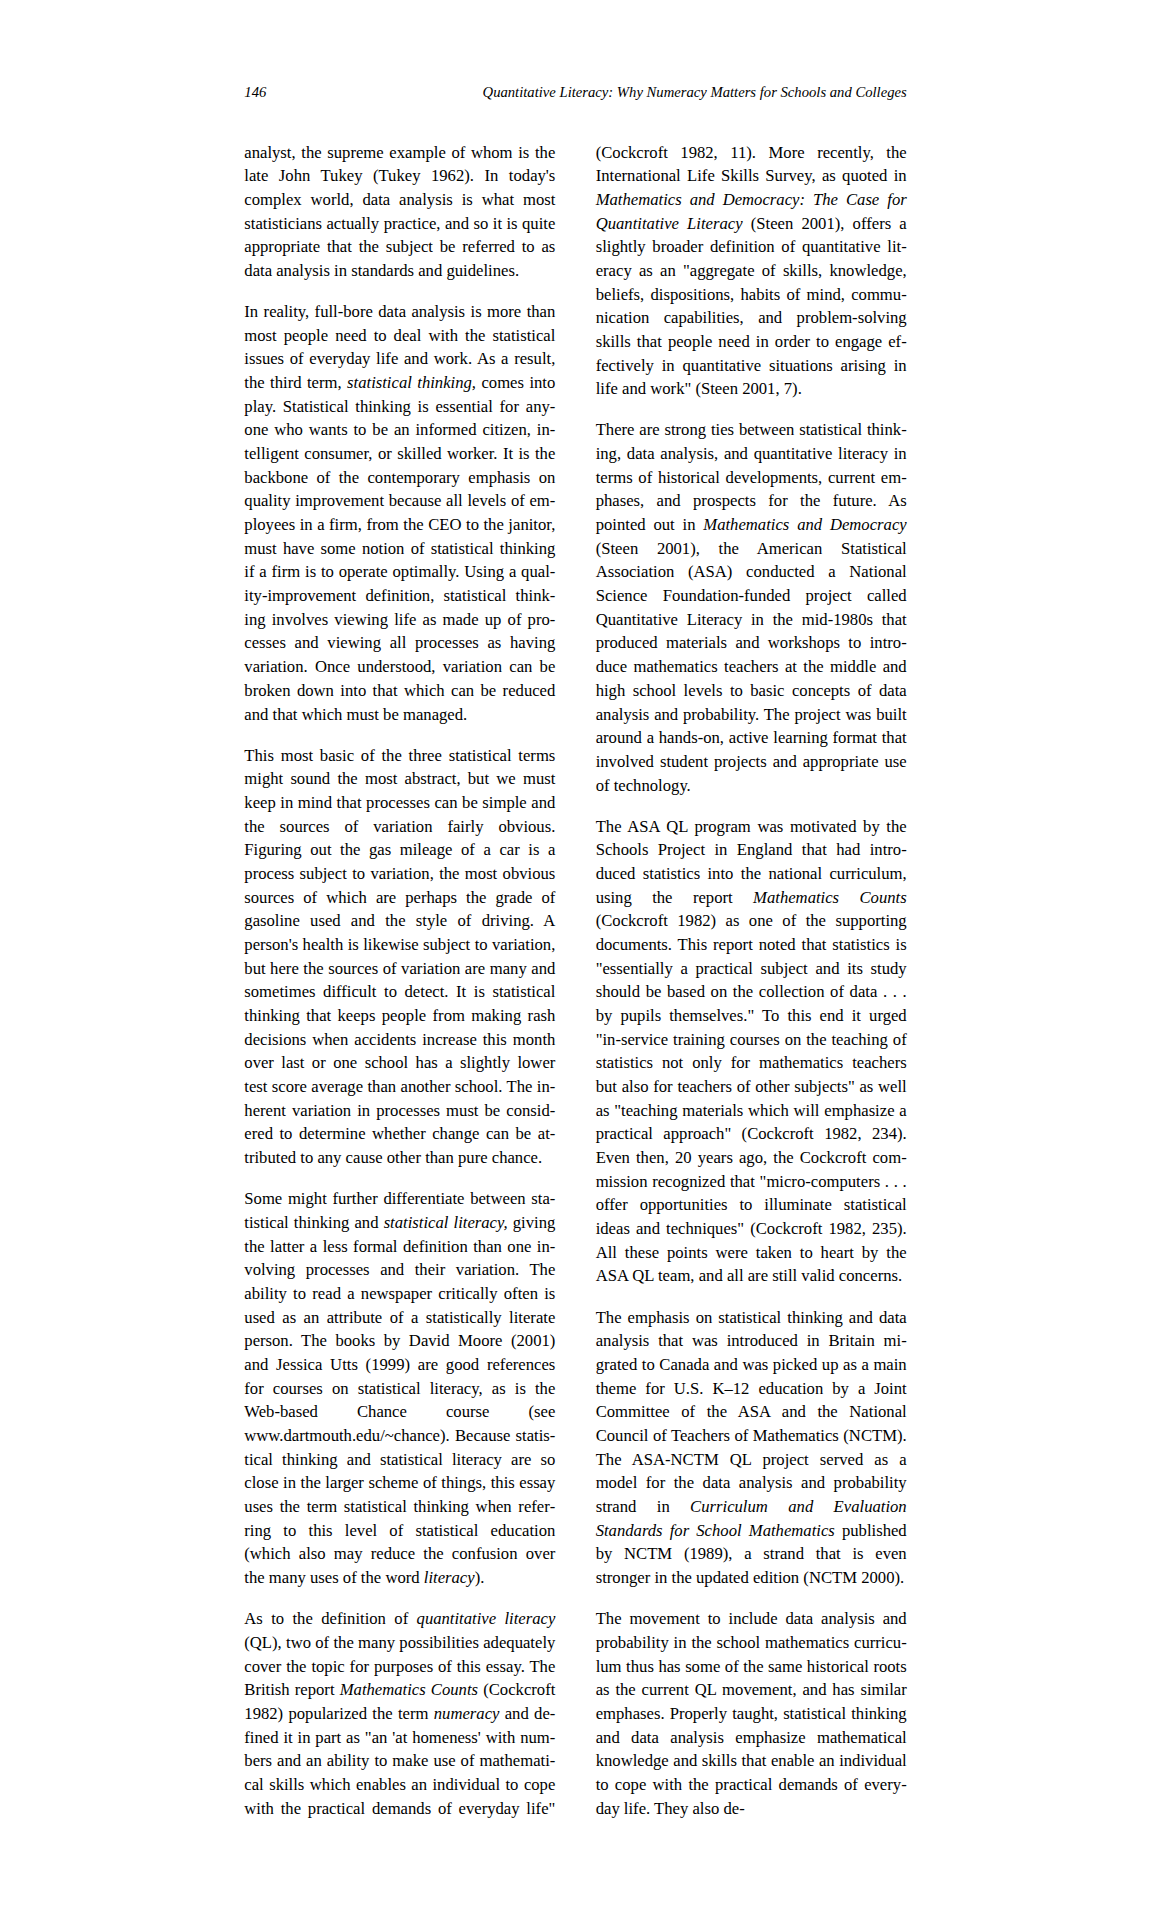146 Quantitative Literacy: Why Numeracy Matters for Schools and Colleges
analyst, the supreme example of whom is the late John Tukey (Tukey 1962). In today's complex world, data analysis is what most statisticians actually practice, and so it is quite appropriate that the subject be referred to as data analysis in standards and guidelines.
In reality, full-bore data analysis is more than most people need to deal with the statistical issues of everyday life and work. As a result, the third term, statistical thinking, comes into play. Statistical thinking is essential for anyone who wants to be an informed citizen, intelligent consumer, or skilled worker. It is the backbone of the contemporary emphasis on quality improvement because all levels of employees in a firm, from the CEO to the janitor, must have some notion of statistical thinking if a firm is to operate optimally. Using a quality-improvement definition, statistical thinking involves viewing life as made up of processes and viewing all processes as having variation. Once understood, variation can be broken down into that which can be reduced and that which must be managed.
This most basic of the three statistical terms might sound the most abstract, but we must keep in mind that processes can be simple and the sources of variation fairly obvious. Figuring out the gas mileage of a car is a process subject to variation, the most obvious sources of which are perhaps the grade of gasoline used and the style of driving. A person's health is likewise subject to variation, but here the sources of variation are many and sometimes difficult to detect. It is statistical thinking that keeps people from making rash decisions when accidents increase this month over last or one school has a slightly lower test score average than another school. The inherent variation in processes must be considered to determine whether change can be attributed to any cause other than pure chance.
Some might further differentiate between statistical thinking and statistical literacy, giving the latter a less formal definition than one involving processes and their variation. The ability to read a newspaper critically often is used as an attribute of a statistically literate person. The books by David Moore (2001) and Jessica Utts (1999) are good references for courses on statistical literacy, as is the Web-based Chance course (see www.dartmouth.edu/~chance). Because statistical thinking and statistical literacy are so close in the larger scheme of things, this essay uses the term statistical thinking when referring to this level of statistical education (which also may reduce the confusion over the many uses of the word literacy).
As to the definition of quantitative literacy (QL), two of the many possibilities adequately cover the topic for purposes of this essay. The British report Mathematics Counts (Cockcroft 1982) popularized the term numeracy and defined it in part as "an 'at homeness' with numbers and an ability to make use of mathematical skills which enables an individual to cope with the practical demands of everyday life"(Cockcroft 1982, 11). More recently, the International Life Skills Survey, as quoted in Mathematics and Democracy: The Case for Quantitative Literacy (Steen 2001), offers a slightly broader definition of quantitative literacy as an "aggregate of skills, knowledge, beliefs, dispositions, habits of mind, communication capabilities, and problem-solving skills that people need in order to engage effectively in quantitative situations arising in life and work" (Steen 2001, 7).
There are strong ties between statistical thinking, data analysis, and quantitative literacy in terms of historical developments, current emphases, and prospects for the future. As pointed out in Mathematics and Democracy (Steen 2001), the American Statistical Association (ASA) conducted a National Science Foundation-funded project called Quantitative Literacy in the mid-1980s that produced materials and workshops to introduce mathematics teachers at the middle and high school levels to basic concepts of data analysis and probability. The project was built around a hands-on, active learning format that involved student projects and appropriate use of technology.
The ASA QL program was motivated by the Schools Project in England that had introduced statistics into the national curriculum, using the report Mathematics Counts (Cockcroft 1982) as one of the supporting documents. This report noted that statistics is "essentially a practical subject and its study should be based on the collection of data . . . by pupils themselves." To this end it urged "in-service training courses on the teaching of statistics not only for mathematics teachers but also for teachers of other subjects" as well as "teaching materials which will emphasize a practical approach" (Cockcroft 1982, 234). Even then, 20 years ago, the Cockcroft commission recognized that "micro-computers . . . offer opportunities to illuminate statistical ideas and techniques" (Cockcroft 1982, 235). All these points were taken to heart by the ASA QL team, and all are still valid concerns.
The emphasis on statistical thinking and data analysis that was introduced in Britain migrated to Canada and was picked up as a main theme for U.S. K–12 education by a Joint Committee of the ASA and the National Council of Teachers of Mathematics (NCTM). The ASA-NCTM QL project served as a model for the data analysis and probability strand in Curriculum and Evaluation Standards for School Mathematics published by NCTM (1989), a strand that is even stronger in the updated edition (NCTM 2000).
The movement to include data analysis and probability in the school mathematics curriculum thus has some of the same historical roots as the current QL movement, and has similar emphases. Properly taught, statistical thinking and data analysis emphasize mathematical knowledge and skills that enable an individual to cope with the practical demands of everyday life. They also de-